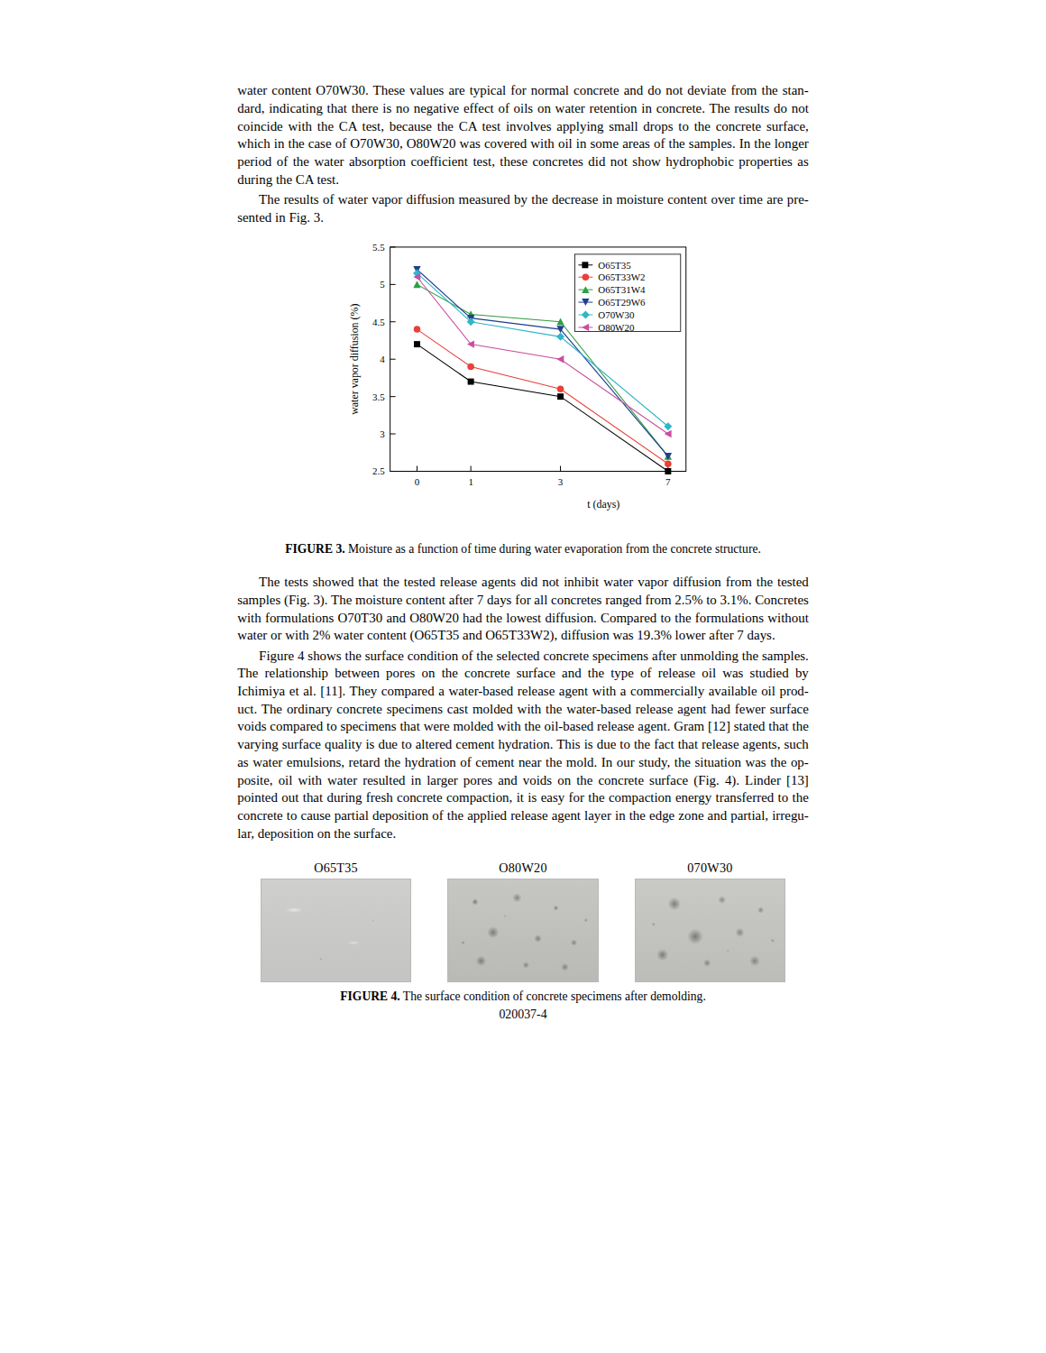water content O70W30. These values are typical for normal concrete and do not deviate from the standard, indicating that there is no negative effect of oils on water retention in concrete. The results do not coincide with the CA test, because the CA test involves applying small drops to the concrete surface, which in the case of O70W30, O80W20 was covered with oil in some areas of the samples. In the longer period of the water absorption coefficient test, these concretes did not show hydrophobic properties as during the CA test.
The results of water vapor diffusion measured by the decrease in moisture content over time are presented in Fig. 3.
5.5 5 4.5 4 3.5 3 2.5 0 1 3 7 t (days) water vapor diffusion (%) O65T35 O65T33W2 O65T31W4 O65T29W6 O70W30 O80W20
FIGURE 3. Moisture as a function of time during water evaporation from the concrete structure.
The tests showed that the tested release agents did not inhibit water vapor diffusion from the tested samples (Fig. 3). The moisture content after 7 days for all concretes ranged from 2.5% to 3.1%. Concretes with formulations O70T30 and O80W20 had the lowest diffusion. Compared to the formulations without water or with 2% water content (O65T35 and O65T33W2), diffusion was 19.3% lower after 7 days.
Figure 4 shows the surface condition of the selected concrete specimens after unmolding the samples. The relationship between pores on the concrete surface and the type of release oil was studied by Ichimiya et al. [11]. They compared a water-based release agent with a commercially available oil product. The ordinary concrete specimens cast molded with the water-based release agent had fewer surface voids compared to specimens that were molded with the oil-based release agent. Gram [12] stated that the varying surface quality is due to altered cement hydration. This is due to the fact that release agents, such as water emulsions, retard the hydration of cement near the mold. In our study, the situation was the opposite, oil with water resulted in larger pores and voids on the concrete surface (Fig. 4). Linder [13] pointed out that during fresh concrete compaction, it is easy for the compaction energy transferred to the concrete to cause partial deposition of the applied release agent layer in the edge zone and partial, irregular, deposition on the surface.
O65T35
O80W20
070W30
FIGURE 4. The surface condition of concrete specimens after demolding.
020037-4